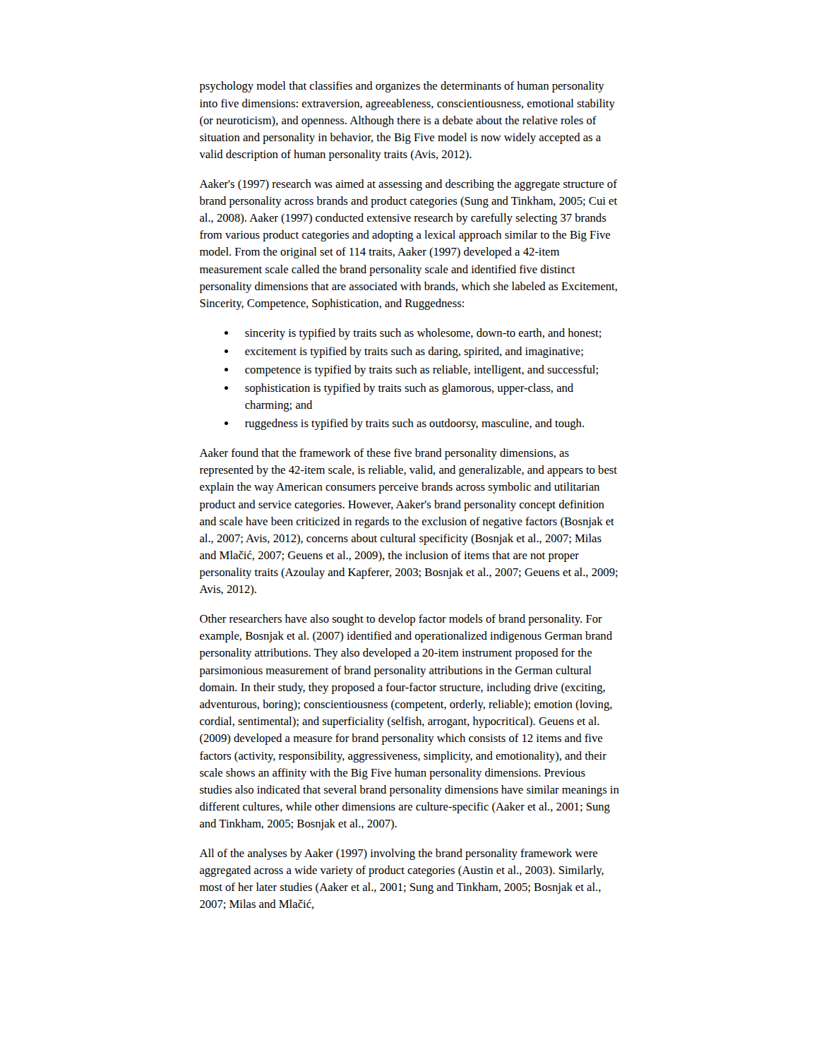psychology model that classifies and organizes the determinants of human personality into five dimensions: extraversion, agreeableness, conscientiousness, emotional stability (or neuroticism), and openness. Although there is a debate about the relative roles of situation and personality in behavior, the Big Five model is now widely accepted as a valid description of human personality traits (Avis, 2012).
Aaker's (1997) research was aimed at assessing and describing the aggregate structure of brand personality across brands and product categories (Sung and Tinkham, 2005; Cui et al., 2008). Aaker (1997) conducted extensive research by carefully selecting 37 brands from various product categories and adopting a lexical approach similar to the Big Five model. From the original set of 114 traits, Aaker (1997) developed a 42-item measurement scale called the brand personality scale and identified five distinct personality dimensions that are associated with brands, which she labeled as Excitement, Sincerity, Competence, Sophistication, and Ruggedness:
sincerity is typified by traits such as wholesome, down-to earth, and honest;
excitement is typified by traits such as daring, spirited, and imaginative;
competence is typified by traits such as reliable, intelligent, and successful;
sophistication is typified by traits such as glamorous, upper-class, and charming; and
ruggedness is typified by traits such as outdoorsy, masculine, and tough.
Aaker found that the framework of these five brand personality dimensions, as represented by the 42-item scale, is reliable, valid, and generalizable, and appears to best explain the way American consumers perceive brands across symbolic and utilitarian product and service categories. However, Aaker's brand personality concept definition and scale have been criticized in regards to the exclusion of negative factors (Bosnjak et al., 2007; Avis, 2012), concerns about cultural specificity (Bosnjak et al., 2007; Milas and Mlačić, 2007; Geuens et al., 2009), the inclusion of items that are not proper personality traits (Azoulay and Kapferer, 2003; Bosnjak et al., 2007; Geuens et al., 2009; Avis, 2012).
Other researchers have also sought to develop factor models of brand personality. For example, Bosnjak et al. (2007) identified and operationalized indigenous German brand personality attributions. They also developed a 20-item instrument proposed for the parsimonious measurement of brand personality attributions in the German cultural domain. In their study, they proposed a four-factor structure, including drive (exciting, adventurous, boring); conscientiousness (competent, orderly, reliable); emotion (loving, cordial, sentimental); and superficiality (selfish, arrogant, hypocritical). Geuens et al. (2009) developed a measure for brand personality which consists of 12 items and five factors (activity, responsibility, aggressiveness, simplicity, and emotionality), and their scale shows an affinity with the Big Five human personality dimensions. Previous studies also indicated that several brand personality dimensions have similar meanings in different cultures, while other dimensions are culture-specific (Aaker et al., 2001; Sung and Tinkham, 2005; Bosnjak et al., 2007).
All of the analyses by Aaker (1997) involving the brand personality framework were aggregated across a wide variety of product categories (Austin et al., 2003). Similarly, most of her later studies (Aaker et al., 2001; Sung and Tinkham, 2005; Bosnjak et al., 2007; Milas and Mlačić,